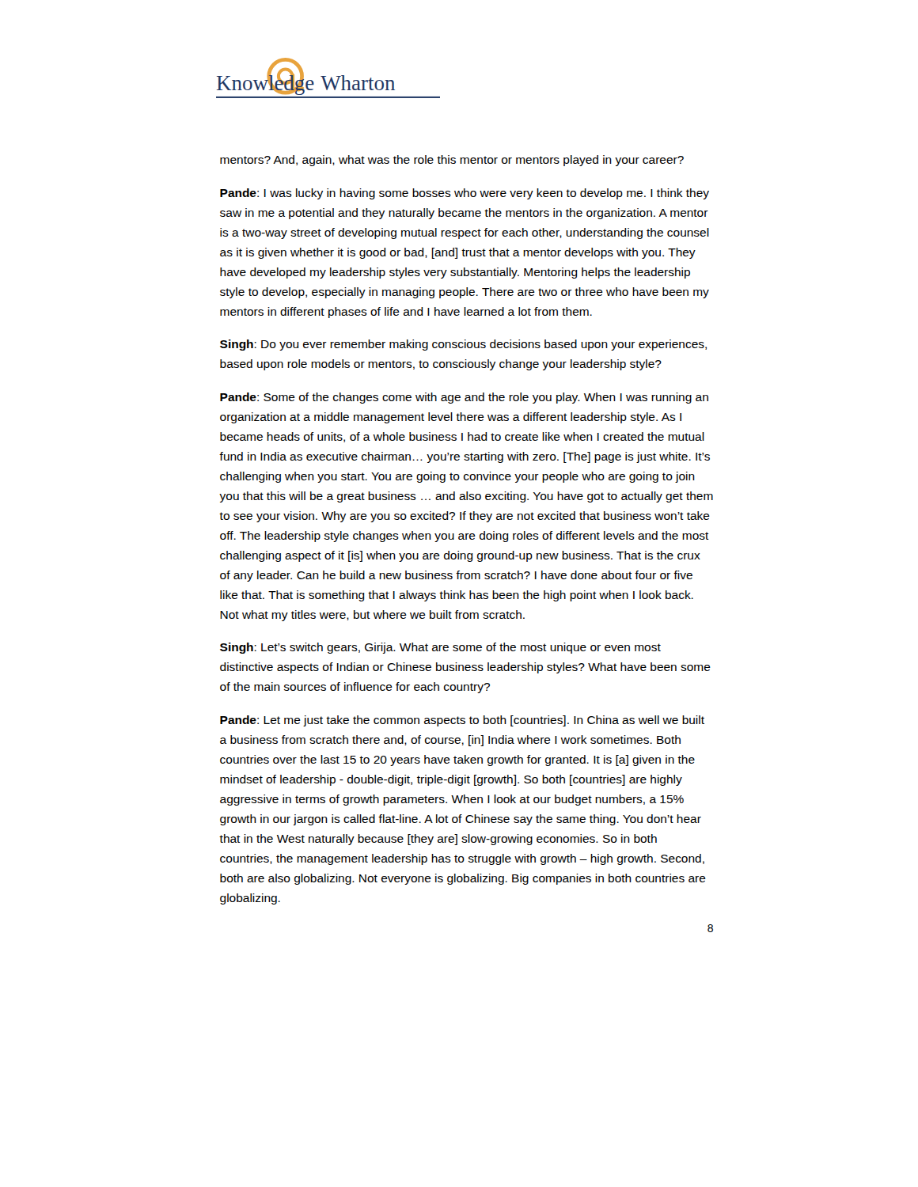Knowledge Wharton
mentors? And, again, what was the role this mentor or mentors played in your career?
Pande: I was lucky in having some bosses who were very keen to develop me. I think they saw in me a potential and they naturally became the mentors in the organization. A mentor is a two-way street of developing mutual respect for each other, understanding the counsel as it is given whether it is good or bad, [and] trust that a mentor develops with you. They have developed my leadership styles very substantially. Mentoring helps the leadership style to develop, especially in managing people. There are two or three who have been my mentors in different phases of life and I have learned a lot from them.
Singh: Do you ever remember making conscious decisions based upon your experiences, based upon role models or mentors, to consciously change your leadership style?
Pande: Some of the changes come with age and the role you play. When I was running an organization at a middle management level there was a different leadership style. As I became heads of units, of a whole business I had to create like when I created the mutual fund in India as executive chairman… you’re starting with zero. [The] page is just white. It’s challenging when you start. You are going to convince your people who are going to join you that this will be a great business … and also exciting. You have got to actually get them to see your vision. Why are you so excited? If they are not excited that business won’t take off. The leadership style changes when you are doing roles of different levels and the most challenging aspect of it [is] when you are doing ground-up new business. That is the crux of any leader. Can he build a new business from scratch? I have done about four or five like that. That is something that I always think has been the high point when I look back. Not what my titles were, but where we built from scratch.
Singh: Let’s switch gears, Girija. What are some of the most unique or even most distinctive aspects of Indian or Chinese business leadership styles? What have been some of the main sources of influence for each country?
Pande: Let me just take the common aspects to both [countries]. In China as well we built a business from scratch there and, of course, [in] India where I work sometimes. Both countries over the last 15 to 20 years have taken growth for granted. It is [a] given in the mindset of leadership - double-digit, triple-digit [growth]. So both [countries] are highly aggressive in terms of growth parameters. When I look at our budget numbers, a 15% growth in our jargon is called flat-line. A lot of Chinese say the same thing. You don’t hear that in the West naturally because [they are] slow-growing economies. So in both countries, the management leadership has to struggle with growth – high growth. Second, both are also globalizing. Not everyone is globalizing. Big companies in both countries are globalizing.
8